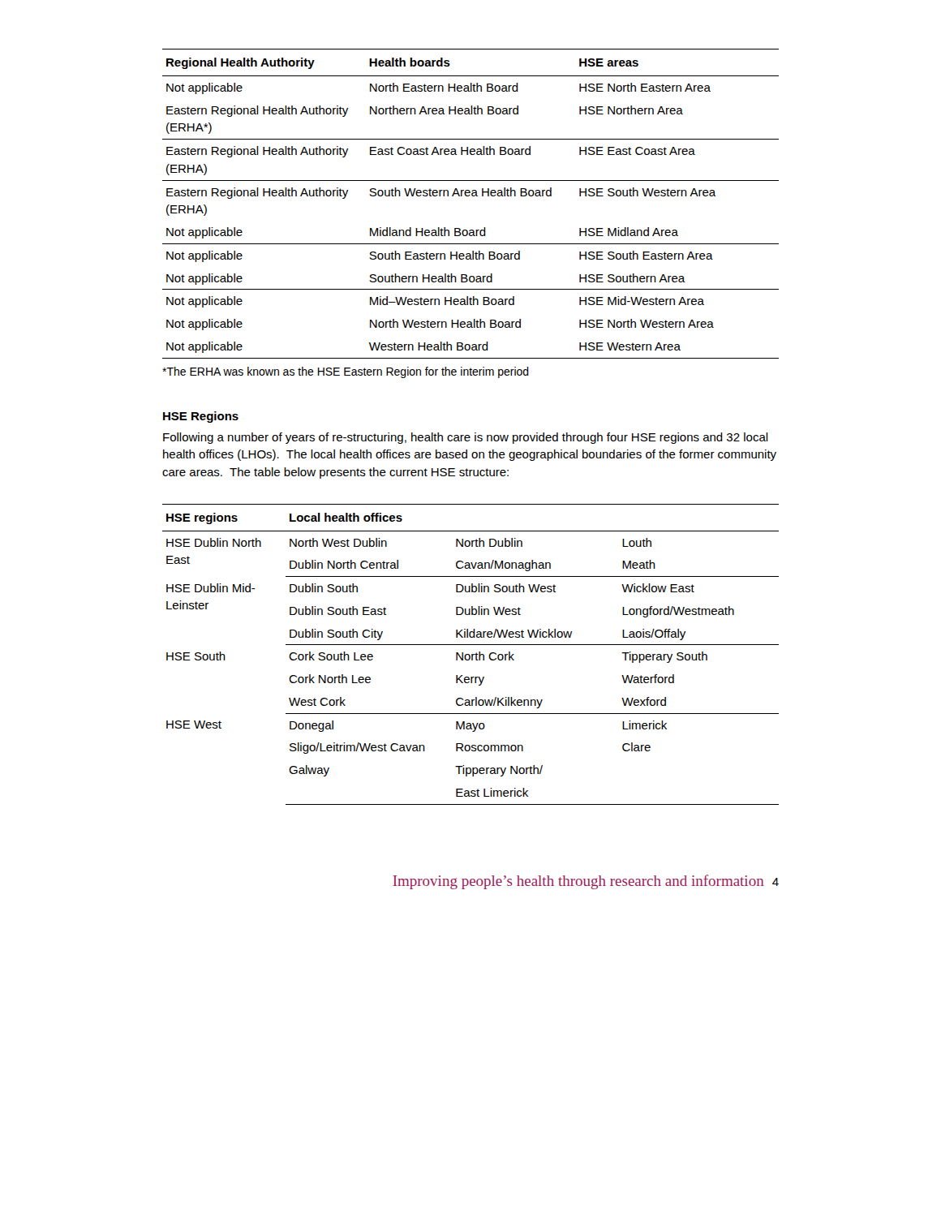| Regional Health Authority | Health boards | HSE areas |
| --- | --- | --- |
| Not applicable | North Eastern Health Board | HSE North Eastern Area |
| Eastern Regional Health Authority (ERHA*) | Northern Area Health Board | HSE Northern Area |
| Eastern Regional Health Authority (ERHA) | East Coast Area Health Board | HSE East Coast Area |
| Eastern Regional Health Authority (ERHA) | South Western Area Health Board | HSE South Western Area |
| Not applicable | Midland Health Board | HSE Midland Area |
| Not applicable | South Eastern Health Board | HSE South Eastern Area |
| Not applicable | Southern Health Board | HSE Southern Area |
| Not applicable | Mid–Western Health Board | HSE Mid-Western Area |
| Not applicable | North Western Health Board | HSE North Western Area |
| Not applicable | Western Health Board | HSE Western Area |
*The ERHA was known as the HSE Eastern Region for the interim period
HSE Regions
Following a number of years of re-structuring, health care is now provided through four HSE regions and 32 local health offices (LHOs). The local health offices are based on the geographical boundaries of the former community care areas. The table below presents the current HSE structure:
| HSE regions | Local health offices |
| --- | --- |
| HSE Dublin North East | North West Dublin | North Dublin | Louth |
| Dublin North Central | Cavan/Monaghan | Meath |
| HSE Dublin Mid-Leinster | Dublin South | Dublin South West | Wicklow East |
| Dublin South East | Dublin West | Longford/Westmeath |
| Dublin South City | Kildare/West Wicklow | Laois/Offaly |
| HSE South | Cork South Lee | North Cork | Tipperary South |
| Cork North Lee | Kerry | Waterford |
| West Cork | Carlow/Kilkenny | Wexford |
| HSE West | Donegal | Mayo | Limerick |
| Sligo/Leitrim/West Cavan | Roscommon | Clare |
| Galway | Tipperary North/ | |
| | East Limerick | |
Improving people’s health through research and information4